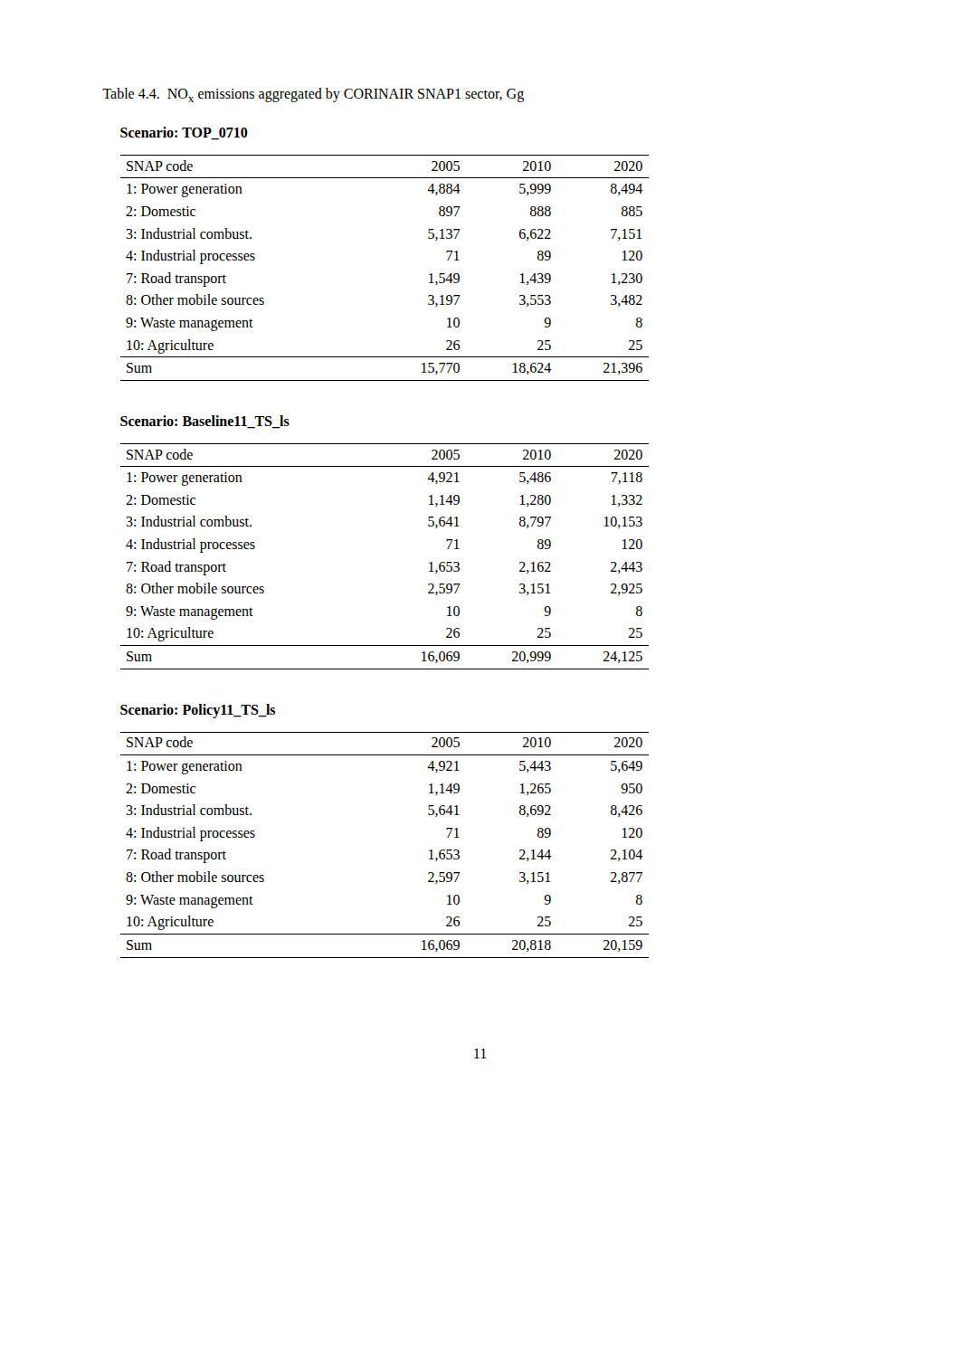Table 4.4. NOx emissions aggregated by CORINAIR SNAP1 sector, Gg
Scenario: TOP_0710
| SNAP code | 2005 | 2010 | 2020 |
| --- | --- | --- | --- |
| 1: Power generation | 4,884 | 5,999 | 8,494 |
| 2: Domestic | 897 | 888 | 885 |
| 3: Industrial combust. | 5,137 | 6,622 | 7,151 |
| 4: Industrial processes | 71 | 89 | 120 |
| 7: Road transport | 1,549 | 1,439 | 1,230 |
| 8: Other mobile sources | 3,197 | 3,553 | 3,482 |
| 9: Waste management | 10 | 9 | 8 |
| 10: Agriculture | 26 | 25 | 25 |
| Sum | 15,770 | 18,624 | 21,396 |
Scenario: Baseline11_TS_ls
| SNAP code | 2005 | 2010 | 2020 |
| --- | --- | --- | --- |
| 1: Power generation | 4,921 | 5,486 | 7,118 |
| 2: Domestic | 1,149 | 1,280 | 1,332 |
| 3: Industrial combust. | 5,641 | 8,797 | 10,153 |
| 4: Industrial processes | 71 | 89 | 120 |
| 7: Road transport | 1,653 | 2,162 | 2,443 |
| 8: Other mobile sources | 2,597 | 3,151 | 2,925 |
| 9: Waste management | 10 | 9 | 8 |
| 10: Agriculture | 26 | 25 | 25 |
| Sum | 16,069 | 20,999 | 24,125 |
Scenario: Policy11_TS_ls
| SNAP code | 2005 | 2010 | 2020 |
| --- | --- | --- | --- |
| 1: Power generation | 4,921 | 5,443 | 5,649 |
| 2: Domestic | 1,149 | 1,265 | 950 |
| 3: Industrial combust. | 5,641 | 8,692 | 8,426 |
| 4: Industrial processes | 71 | 89 | 120 |
| 7: Road transport | 1,653 | 2,144 | 2,104 |
| 8: Other mobile sources | 2,597 | 3,151 | 2,877 |
| 9: Waste management | 10 | 9 | 8 |
| 10: Agriculture | 26 | 25 | 25 |
| Sum | 16,069 | 20,818 | 20,159 |
11